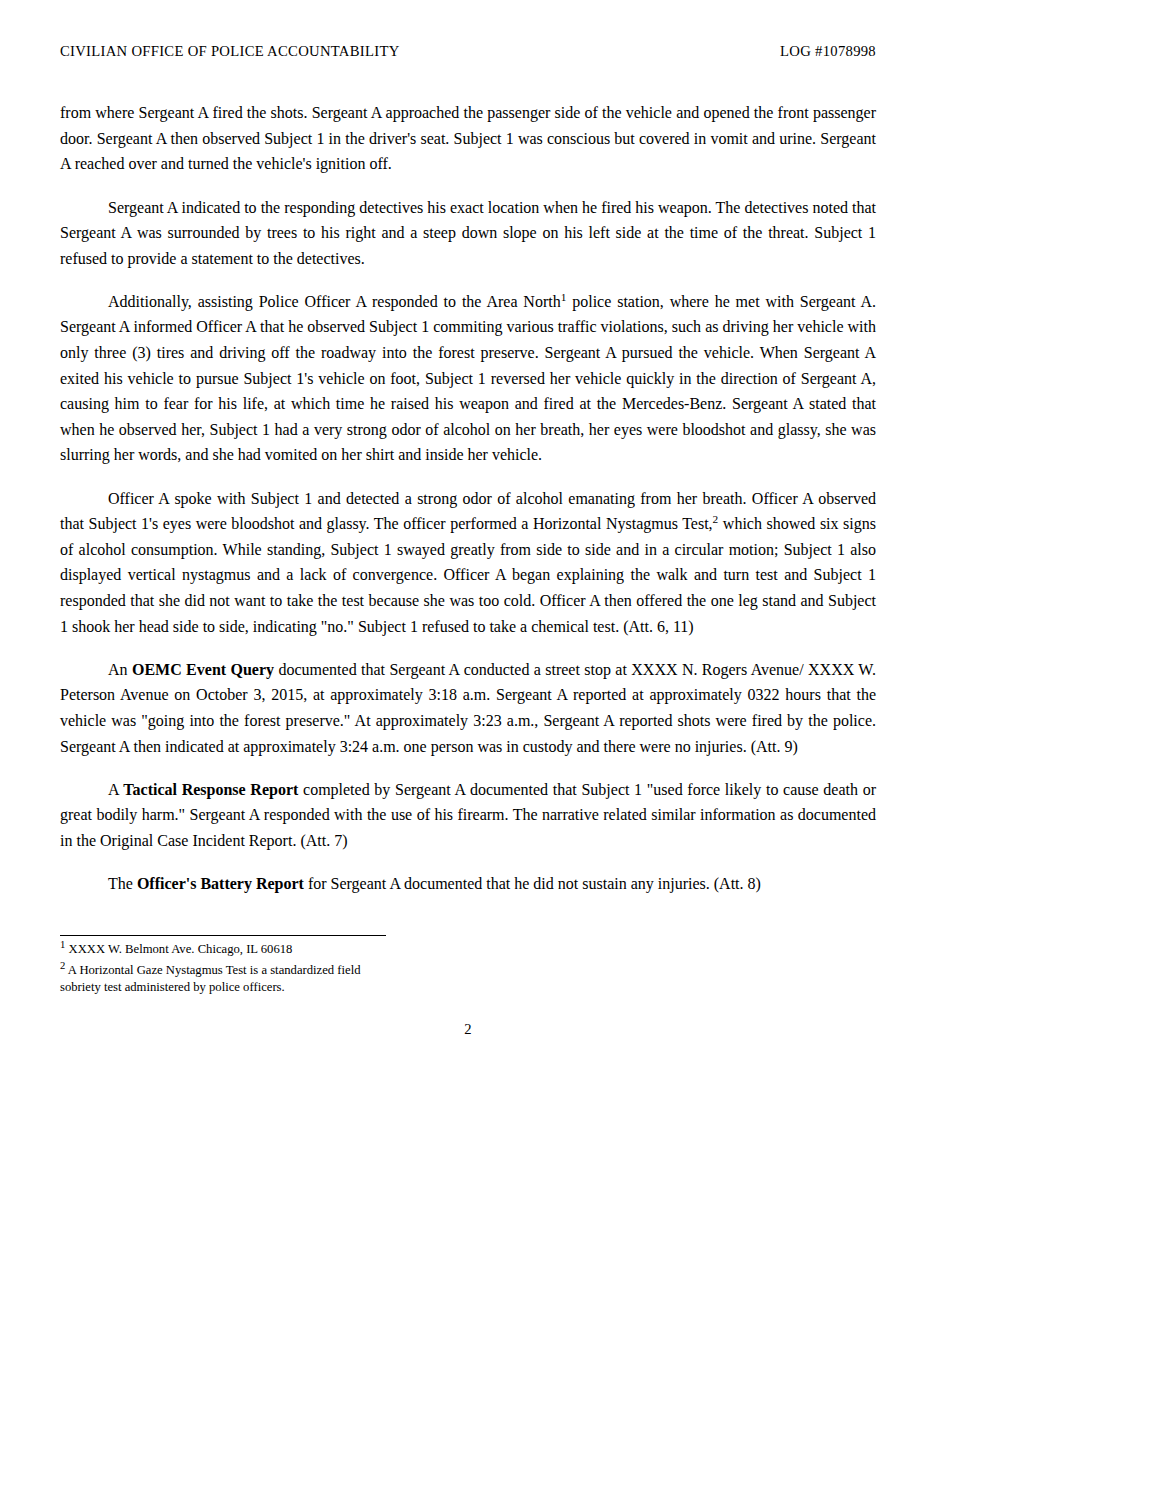Civilian Office of Police Accountability Log #1078998
from where Sergeant A fired the shots. Sergeant A approached the passenger side of the vehicle and opened the front passenger door. Sergeant A then observed Subject 1 in the driver's seat. Subject 1 was conscious but covered in vomit and urine. Sergeant A reached over and turned the vehicle's ignition off.
Sergeant A indicated to the responding detectives his exact location when he fired his weapon. The detectives noted that Sergeant A was surrounded by trees to his right and a steep down slope on his left side at the time of the threat. Subject 1 refused to provide a statement to the detectives.
Additionally, assisting Police Officer A responded to the Area North1 police station, where he met with Sergeant A. Sergeant A informed Officer A that he observed Subject 1 commiting various traffic violations, such as driving her vehicle with only three (3) tires and driving off the roadway into the forest preserve. Sergeant A pursued the vehicle. When Sergeant A exited his vehicle to pursue Subject 1's vehicle on foot, Subject 1 reversed her vehicle quickly in the direction of Sergeant A, causing him to fear for his life, at which time he raised his weapon and fired at the Mercedes-Benz. Sergeant A stated that when he observed her, Subject 1 had a very strong odor of alcohol on her breath, her eyes were bloodshot and glassy, she was slurring her words, and she had vomited on her shirt and inside her vehicle.
Officer A spoke with Subject 1 and detected a strong odor of alcohol emanating from her breath. Officer A observed that Subject 1's eyes were bloodshot and glassy. The officer performed a Horizontal Nystagmus Test,2 which showed six signs of alcohol consumption. While standing, Subject 1 swayed greatly from side to side and in a circular motion; Subject 1 also displayed vertical nystagmus and a lack of convergence. Officer A began explaining the walk and turn test and Subject 1 responded that she did not want to take the test because she was too cold. Officer A then offered the one leg stand and Subject 1 shook her head side to side, indicating "no." Subject 1 refused to take a chemical test. (Att. 6, 11)
An OEMC Event Query documented that Sergeant A conducted a street stop at XXXX N. Rogers Avenue/ XXXX W. Peterson Avenue on October 3, 2015, at approximately 3:18 a.m. Sergeant A reported at approximately 0322 hours that the vehicle was "going into the forest preserve." At approximately 3:23 a.m., Sergeant A reported shots were fired by the police. Sergeant A then indicated at approximately 3:24 a.m. one person was in custody and there were no injuries. (Att. 9)
A Tactical Response Report completed by Sergeant A documented that Subject 1 "used force likely to cause death or great bodily harm." Sergeant A responded with the use of his firearm. The narrative related similar information as documented in the Original Case Incident Report. (Att. 7)
The Officer's Battery Report for Sergeant A documented that he did not sustain any injuries. (Att. 8)
1 XXXX W. Belmont Ave. Chicago, IL 60618
2 A Horizontal Gaze Nystagmus Test is a standardized field sobriety test administered by police officers.
2